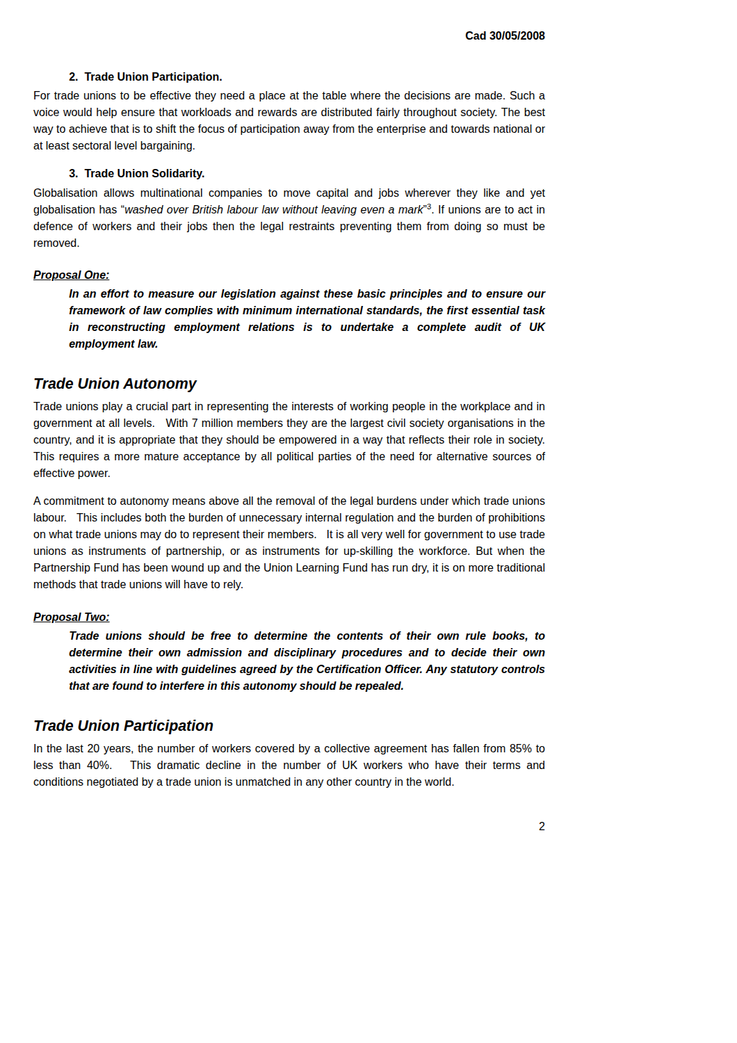Cad 30/05/2008
2. Trade Union Participation.
For trade unions to be effective they need a place at the table where the decisions are made. Such a voice would help ensure that workloads and rewards are distributed fairly throughout society. The best way to achieve that is to shift the focus of participation away from the enterprise and towards national or at least sectoral level bargaining.
3. Trade Union Solidarity.
Globalisation allows multinational companies to move capital and jobs wherever they like and yet globalisation has “washed over British labour law without leaving even a mark”3. If unions are to act in defence of workers and their jobs then the legal restraints preventing them from doing so must be removed.
Proposal One:
In an effort to measure our legislation against these basic principles and to ensure our framework of law complies with minimum international standards, the first essential task in reconstructing employment relations is to undertake a complete audit of UK employment law.
Trade Union Autonomy
Trade unions play a crucial part in representing the interests of working people in the workplace and in government at all levels. With 7 million members they are the largest civil society organisations in the country, and it is appropriate that they should be empowered in a way that reflects their role in society. This requires a more mature acceptance by all political parties of the need for alternative sources of effective power.
A commitment to autonomy means above all the removal of the legal burdens under which trade unions labour. This includes both the burden of unnecessary internal regulation and the burden of prohibitions on what trade unions may do to represent their members. It is all very well for government to use trade unions as instruments of partnership, or as instruments for up-skilling the workforce. But when the Partnership Fund has been wound up and the Union Learning Fund has run dry, it is on more traditional methods that trade unions will have to rely.
Proposal Two:
Trade unions should be free to determine the contents of their own rule books, to determine their own admission and disciplinary procedures and to decide their own activities in line with guidelines agreed by the Certification Officer. Any statutory controls that are found to interfere in this autonomy should be repealed.
Trade Union Participation
In the last 20 years, the number of workers covered by a collective agreement has fallen from 85% to less than 40%. This dramatic decline in the number of UK workers who have their terms and conditions negotiated by a trade union is unmatched in any other country in the world.
2